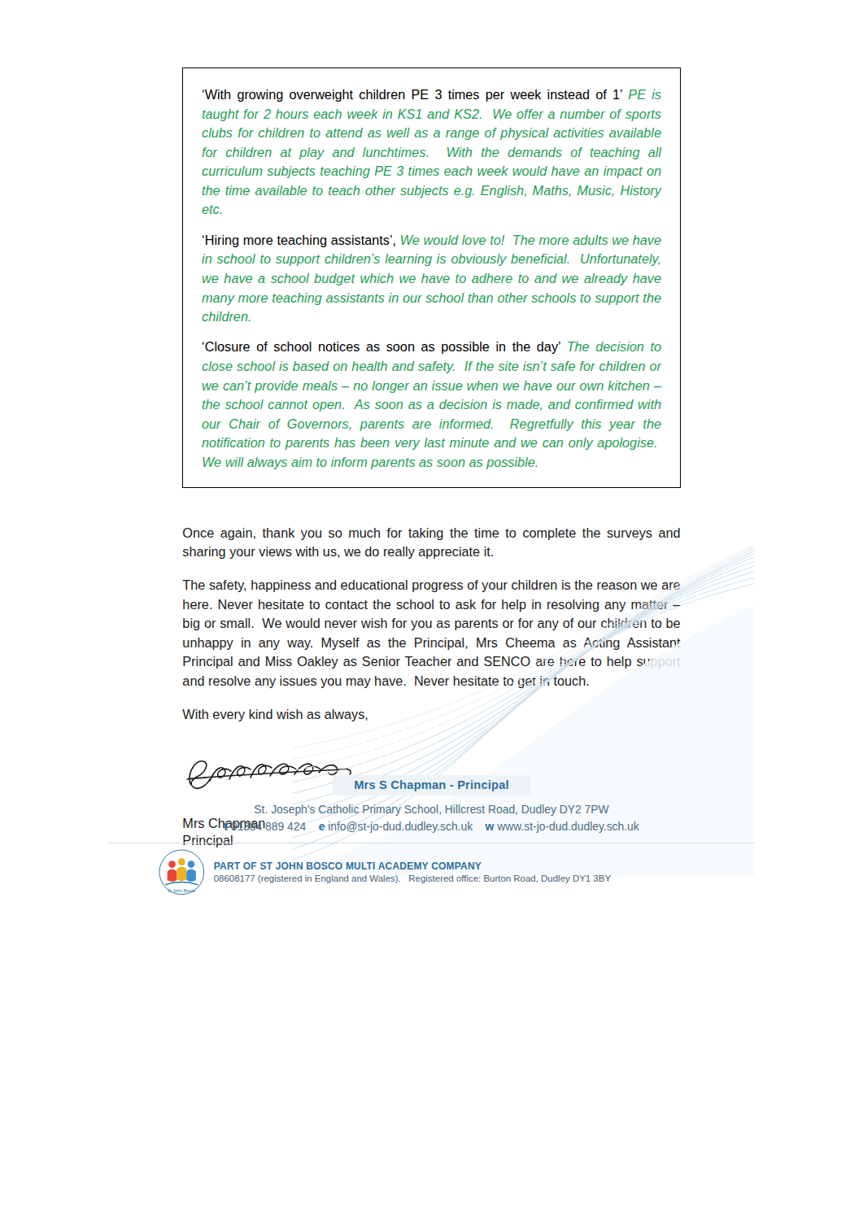‘With growing overweight children PE 3 times per week instead of 1’ PE is taught for 2 hours each week in KS1 and KS2. We offer a number of sports clubs for children to attend as well as a range of physical activities available for children at play and lunchtimes. With the demands of teaching all curriculum subjects teaching PE 3 times each week would have an impact on the time available to teach other subjects e.g. English, Maths, Music, History etc.
‘Hiring more teaching assistants’, We would love to! The more adults we have in school to support children’s learning is obviously beneficial. Unfortunately, we have a school budget which we have to adhere to and we already have many more teaching assistants in our school than other schools to support the children.
‘Closure of school notices as soon as possible in the day’ The decision to close school is based on health and safety. If the site isn’t safe for children or we can’t provide meals – no longer an issue when we have our own kitchen – the school cannot open. As soon as a decision is made, and confirmed with our Chair of Governors, parents are informed. Regretfully this year the notification to parents has been very last minute and we can only apologise. We will always aim to inform parents as soon as possible.
Once again, thank you so much for taking the time to complete the surveys and sharing your views with us, we do really appreciate it.
The safety, happiness and educational progress of your children is the reason we are here. Never hesitate to contact the school to ask for help in resolving any matter – big or small. We would never wish for you as parents or for any of our children to be unhappy in any way. Myself as the Principal, Mrs Cheema as Acting Assistant Principal and Miss Oakley as Senior Teacher and SENCO are here to help support and resolve any issues you may have. Never hesitate to get in touch.
With every kind wish as always,
Mrs Chapman
Principal
Mrs S Chapman - Principal
St. Joseph's Catholic Primary School, Hillcrest Road, Dudley DY2 7PW
t 01384 889 424 e info@st-jo-dud.dudley.sch.uk w www.st-jo-dud.dudley.sch.uk
St John Bosco
PART OF ST JOHN BOSCO MULTI ACADEMY COMPANY
08608177 (registered in England and Wales). Registered office: Burton Road, Dudley DY1 3BY